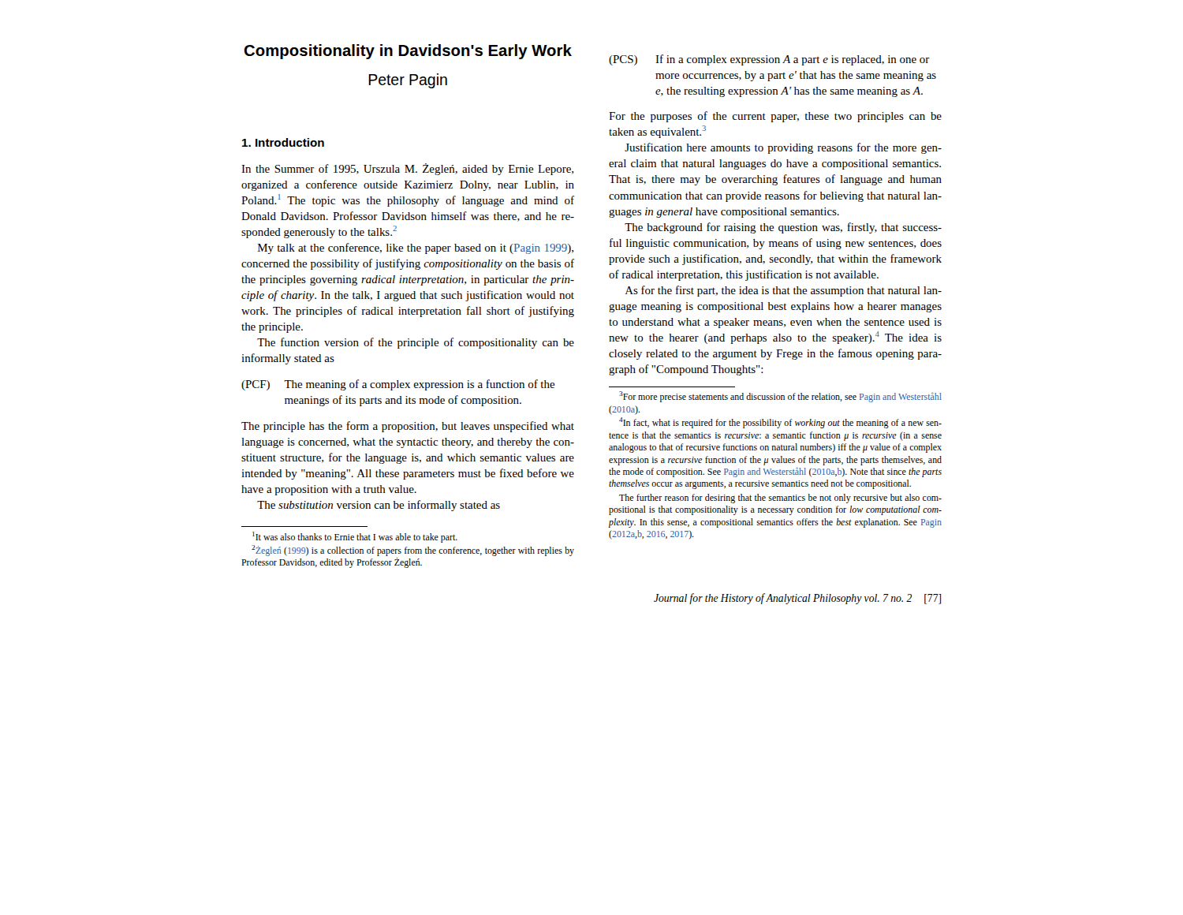Compositionality in Davidson's Early Work
Peter Pagin
1. Introduction
In the Summer of 1995, Urszula M. Żegleń, aided by Ernie Lepore, organized a conference outside Kazimierz Dolny, near Lublin, in Poland.1 The topic was the philosophy of language and mind of Donald Davidson. Professor Davidson himself was there, and he responded generously to the talks.2
My talk at the conference, like the paper based on it (Pagin 1999), concerned the possibility of justifying compositionality on the basis of the principles governing radical interpretation, in particular the principle of charity. In the talk, I argued that such justification would not work. The principles of radical interpretation fall short of justifying the principle.
The function version of the principle of compositionality can be informally stated as
(PCF)
The meaning of a complex expression is a function of the meanings of its parts and its mode of composition.
The principle has the form a proposition, but leaves unspecified what language is concerned, what the syntactic theory, and thereby the constituent structure, for the language is, and which semantic values are intended by "meaning". All these parameters must be fixed before we have a proposition with a truth value.
The substitution version can be informally stated as
1 It was also thanks to Ernie that I was able to take part.
2 Żegleń (1999) is a collection of papers from the conference, together with replies by Professor Davidson, edited by Professor Żegleń.
(PCS)
If in a complex expression A a part e is replaced, in one or more occurrences, by a part e' that has the same meaning as e, the resulting expression A' has the same meaning as A.
For the purposes of the current paper, these two principles can be taken as equivalent.3
Justification here amounts to providing reasons for the more general claim that natural languages do have a compositional semantics. That is, there may be overarching features of language and human communication that can provide reasons for believing that natural languages in general have compositional semantics.
The background for raising the question was, firstly, that successful linguistic communication, by means of using new sentences, does provide such a justification, and, secondly, that within the framework of radical interpretation, this justification is not available.
As for the first part, the idea is that the assumption that natural language meaning is compositional best explains how a hearer manages to understand what a speaker means, even when the sentence used is new to the hearer (and perhaps also to the speaker).4 The idea is closely related to the argument by Frege in the famous opening paragraph of "Compound Thoughts":
3 For more precise statements and discussion of the relation, see Pagin and Westerståhl (2010a).
4 In fact, what is required for the possibility of working out the meaning of a new sentence is that the semantics is recursive: a semantic function μ is recursive (in a sense analogous to that of recursive functions on natural numbers) iff the μ value of a complex expression is a recursive function of the μ values of the parts, the parts themselves, and the mode of composition. See Pagin and Westerståhl (2010a,b). Note that since the parts themselves occur as arguments, a recursive semantics need not be compositional.
The further reason for desiring that the semantics be not only recursive but also compositional is that compositionality is a necessary condition for low computational complexity. In this sense, a compositional semantics offers the best explanation. See Pagin (2012a,b, 2016, 2017).
Journal for the History of Analytical Philosophy vol. 7 no. 2[77]